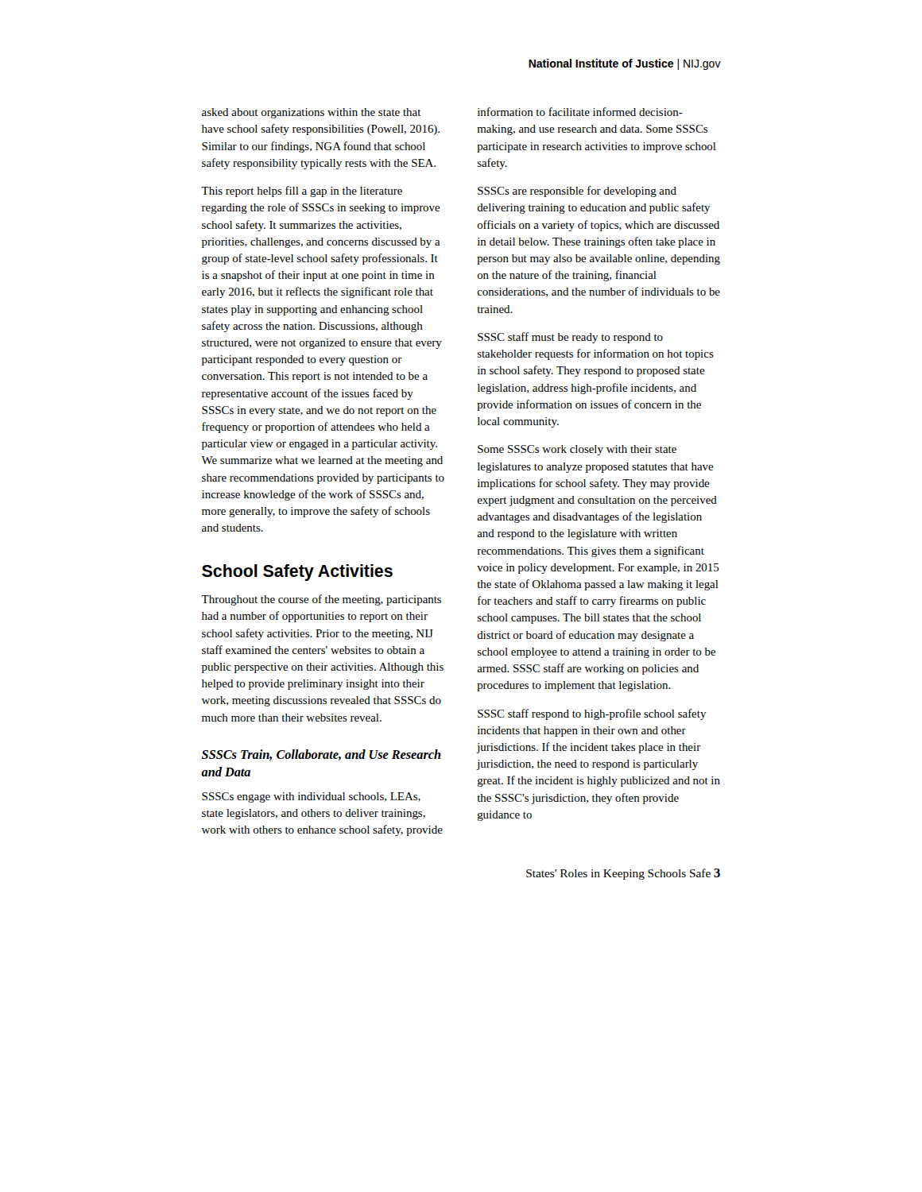National Institute of Justice | NIJ.gov
asked about organizations within the state that have school safety responsibilities (Powell, 2016). Similar to our findings, NGA found that school safety responsibility typically rests with the SEA.
This report helps fill a gap in the literature regarding the role of SSSCs in seeking to improve school safety. It summarizes the activities, priorities, challenges, and concerns discussed by a group of state-level school safety professionals. It is a snapshot of their input at one point in time in early 2016, but it reflects the significant role that states play in supporting and enhancing school safety across the nation. Discussions, although structured, were not organized to ensure that every participant responded to every question or conversation. This report is not intended to be a representative account of the issues faced by SSSCs in every state, and we do not report on the frequency or proportion of attendees who held a particular view or engaged in a particular activity. We summarize what we learned at the meeting and share recommendations provided by participants to increase knowledge of the work of SSSCs and, more generally, to improve the safety of schools and students.
School Safety Activities
Throughout the course of the meeting, participants had a number of opportunities to report on their school safety activities. Prior to the meeting, NIJ staff examined the centers' websites to obtain a public perspective on their activities. Although this helped to provide preliminary insight into their work, meeting discussions revealed that SSSCs do much more than their websites reveal.
SSSCs Train, Collaborate, and Use Research and Data
SSSCs engage with individual schools, LEAs, state legislators, and others to deliver trainings, work with others to enhance school safety, provide information to facilitate informed decision-making, and use research and data. Some SSSCs participate in research activities to improve school safety.
SSSCs are responsible for developing and delivering training to education and public safety officials on a variety of topics, which are discussed in detail below. These trainings often take place in person but may also be available online, depending on the nature of the training, financial considerations, and the number of individuals to be trained.
SSSC staff must be ready to respond to stakeholder requests for information on hot topics in school safety. They respond to proposed state legislation, address high-profile incidents, and provide information on issues of concern in the local community.
Some SSSCs work closely with their state legislatures to analyze proposed statutes that have implications for school safety. They may provide expert judgment and consultation on the perceived advantages and disadvantages of the legislation and respond to the legislature with written recommendations. This gives them a significant voice in policy development. For example, in 2015 the state of Oklahoma passed a law making it legal for teachers and staff to carry firearms on public school campuses. The bill states that the school district or board of education may designate a school employee to attend a training in order to be armed. SSSC staff are working on policies and procedures to implement that legislation.
SSSC staff respond to high-profile school safety incidents that happen in their own and other jurisdictions. If the incident takes place in their jurisdiction, the need to respond is particularly great. If the incident is highly publicized and not in the SSSC's jurisdiction, they often provide guidance to
States' Roles in Keeping Schools Safe 3